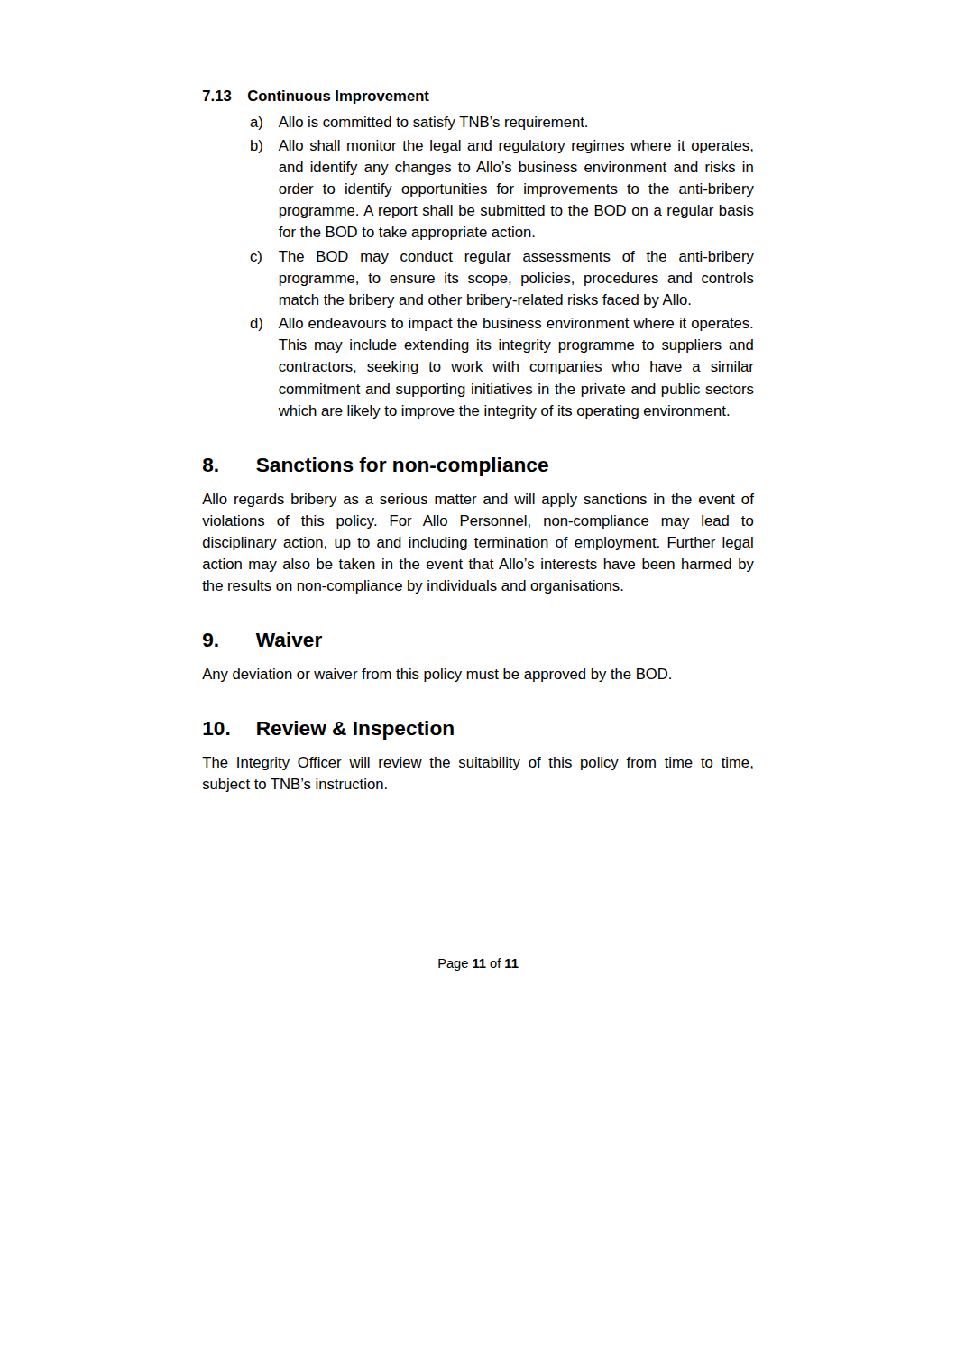7.13 Continuous Improvement
a) Allo is committed to satisfy TNB’s requirement.
b) Allo shall monitor the legal and regulatory regimes where it operates, and identify any changes to Allo’s business environment and risks in order to identify opportunities for improvements to the anti-bribery programme. A report shall be submitted to the BOD on a regular basis for the BOD to take appropriate action.
c) The BOD may conduct regular assessments of the anti-bribery programme, to ensure its scope, policies, procedures and controls match the bribery and other bribery-related risks faced by Allo.
d) Allo endeavours to impact the business environment where it operates. This may include extending its integrity programme to suppliers and contractors, seeking to work with companies who have a similar commitment and supporting initiatives in the private and public sectors which are likely to improve the integrity of its operating environment.
8. Sanctions for non-compliance
Allo regards bribery as a serious matter and will apply sanctions in the event of violations of this policy. For Allo Personnel, non-compliance may lead to disciplinary action, up to and including termination of employment. Further legal action may also be taken in the event that Allo’s interests have been harmed by the results on non-compliance by individuals and organisations.
9. Waiver
Any deviation or waiver from this policy must be approved by the BOD.
10. Review & Inspection
The Integrity Officer will review the suitability of this policy from time to time, subject to TNB’s instruction.
Page 11 of 11